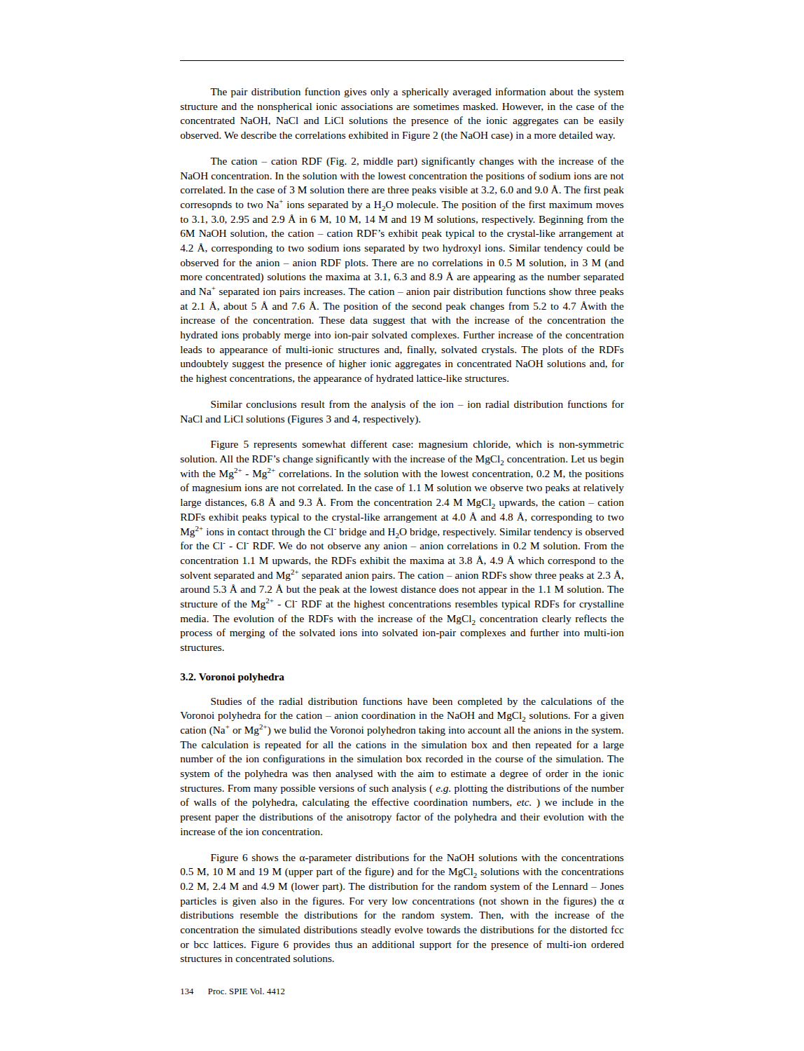The pair distribution function gives only a spherically averaged information about the system structure and the nonspherical ionic associations are sometimes masked. However, in the case of the concentrated NaOH, NaCl and LiCl solutions the presence of the ionic aggregates can be easily observed. We describe the correlations exhibited in Figure 2 (the NaOH case) in a more detailed way.
The cation – cation RDF (Fig. 2, middle part) significantly changes with the increase of the NaOH concentration. In the solution with the lowest concentration the positions of sodium ions are not correlated. In the case of 3 M solution there are three peaks visible at 3.2, 6.0 and 9.0 Å. The first peak corresopnds to two Na+ ions separated by a H2O molecule. The position of the first maximum moves to 3.1, 3.0, 2.95 and 2.9 Å in 6 M, 10 M, 14 M and 19 M solutions, respectively. Beginning from the 6M NaOH solution, the cation – cation RDF’s exhibit peak typical to the crystal-like arrangement at 4.2 Å, corresponding to two sodium ions separated by two hydroxyl ions. Similar tendency could be observed for the anion – anion RDF plots. There are no correlations in 0.5 M solution, in 3 M (and more concentrated) solutions the maxima at 3.1, 6.3 and 8.9 Å are appearing as the number separated and Na+ separated ion pairs increases. The cation – anion pair distribution functions show three peaks at 2.1 Å, about 5 Å and 7.6 Å. The position of the second peak changes from 5.2 to 4.7 Åwith the increase of the concentration. These data suggest that with the increase of the concentration the hydrated ions probably merge into ion-pair solvated complexes. Further increase of the concentration leads to appearance of multi-ionic structures and, finally, solvated crystals. The plots of the RDFs undoubtely suggest the presence of higher ionic aggregates in concentrated NaOH solutions and, for the highest concentrations, the appearance of hydrated lattice-like structures.
Similar conclusions result from the analysis of the ion – ion radial distribution functions for NaCl and LiCl solutions (Figures 3 and 4, respectively).
Figure 5 represents somewhat different case: magnesium chloride, which is non-symmetric solution. All the RDF’s change significantly with the increase of the MgCl2 concentration. Let us begin with the Mg2+ - Mg2+ correlations. In the solution with the lowest concentration, 0.2 M, the positions of magnesium ions are not correlated. In the case of 1.1 M solution we observe two peaks at relatively large distances, 6.8 Å and 9.3 Å. From the concentration 2.4 M MgCl2 upwards, the cation – cation RDFs exhibit peaks typical to the crystal-like arrangement at 4.0 Å and 4.8 Å, corresponding to two Mg2+ ions in contact through the Cl- bridge and H2O bridge, respectively. Similar tendency is observed for the Cl- - Cl- RDF. We do not observe any anion – anion correlations in 0.2 M solution. From the concentration 1.1 M upwards, the RDFs exhibit the maxima at 3.8 Å, 4.9 Å which correspond to the solvent separated and Mg2+ separated anion pairs. The cation – anion RDFs show three peaks at 2.3 Å, around 5.3 Å and 7.2 Å but the peak at the lowest distance does not appear in the 1.1 M solution. The structure of the Mg2+ - Cl- RDF at the highest concentrations resembles typical RDFs for crystalline media. The evolution of the RDFs with the increase of the MgCl2 concentration clearly reflects the process of merging of the solvated ions into solvated ion-pair complexes and further into multi-ion structures.
3.2. Voronoi polyhedra
Studies of the radial distribution functions have been completed by the calculations of the Voronoi polyhedra for the cation – anion coordination in the NaOH and MgCl2 solutions. For a given cation (Na+ or Mg2+) we bulid the Voronoi polyhedron taking into account all the anions in the system. The calculation is repeated for all the cations in the simulation box and then repeated for a large number of the ion configurations in the simulation box recorded in the course of the simulation. The system of the polyhedra was then analysed with the aim to estimate a degree of order in the ionic structures. From many possible versions of such analysis ( e.g. plotting the distributions of the number of walls of the polyhedra, calculating the effective coordination numbers, etc. ) we include in the present paper the distributions of the anisotropy factor of the polyhedra and their evolution with the increase of the ion concentration.
Figure 6 shows the α-parameter distributions for the NaOH solutions with the concentrations 0.5 M, 10 M and 19 M (upper part of the figure) and for the MgCl2 solutions with the concentrations 0.2 M, 2.4 M and 4.9 M (lower part). The distribution for the random system of the Lennard – Jones particles is given also in the figures. For very low concentrations (not shown in the figures) the α distributions resemble the distributions for the random system. Then, with the increase of the concentration the simulated distributions steadly evolve towards the distributions for the distorted fcc or bcc lattices. Figure 6 provides thus an additional support for the presence of multi-ion ordered structures in concentrated solutions.
134 Proc. SPIE Vol. 4412